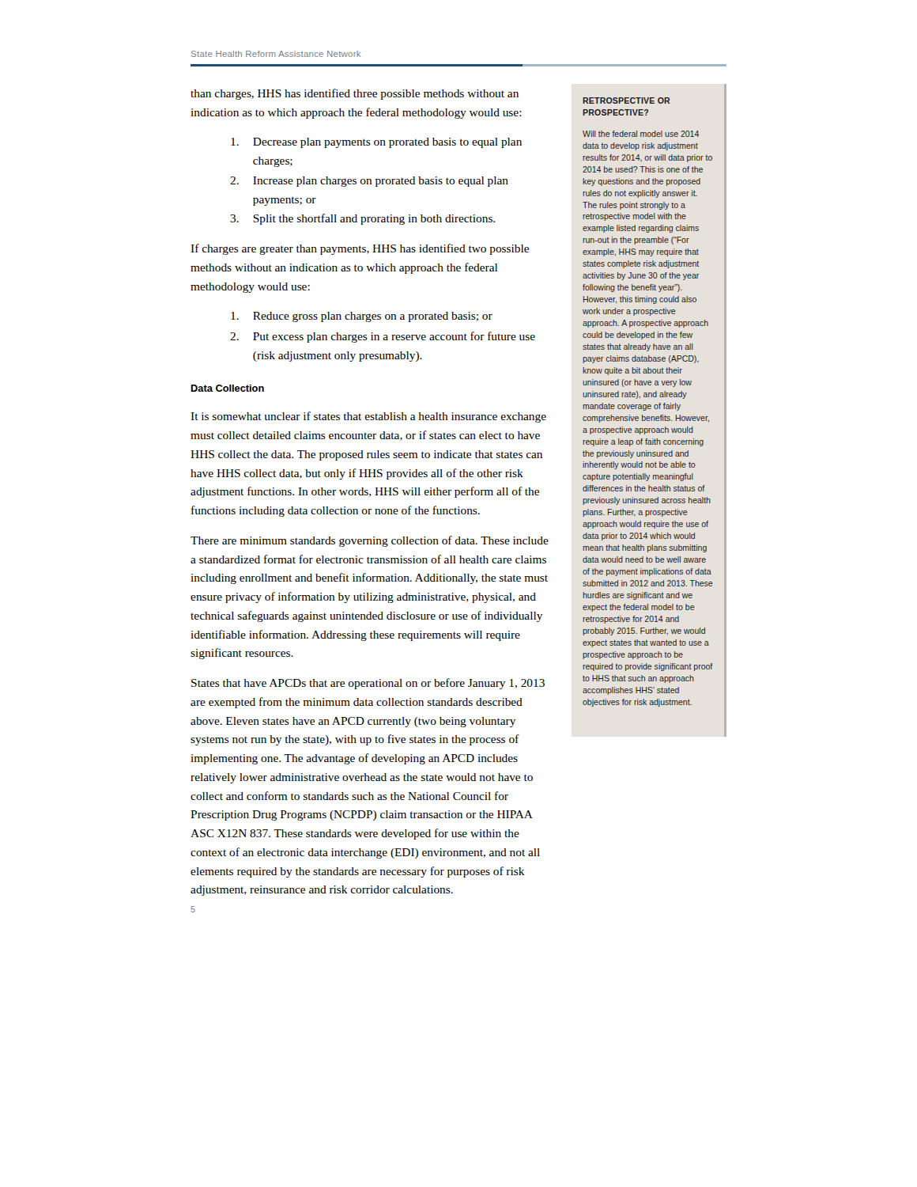State Health Reform Assistance Network
than charges, HHS has identified three possible methods without an indication as to which approach the federal methodology would use:
Decrease plan payments on prorated basis to equal plan charges;
Increase plan charges on prorated basis to equal plan payments; or
Split the shortfall and prorating in both directions.
If charges are greater than payments, HHS has identified two possible methods without an indication as to which approach the federal methodology would use:
Reduce gross plan charges on a prorated basis; or
Put excess plan charges in a reserve account for future use (risk adjustment only presumably).
Data Collection
It is somewhat unclear if states that establish a health insurance exchange must collect detailed claims encounter data, or if states can elect to have HHS collect the data. The proposed rules seem to indicate that states can have HHS collect data, but only if HHS provides all of the other risk adjustment functions. In other words, HHS will either perform all of the functions including data collection or none of the functions.
There are minimum standards governing collection of data. These include a standardized format for electronic transmission of all health care claims including enrollment and benefit information. Additionally, the state must ensure privacy of information by utilizing administrative, physical, and technical safeguards against unintended disclosure or use of individually identifiable information. Addressing these requirements will require significant resources.
States that have APCDs that are operational on or before January 1, 2013 are exempted from the minimum data collection standards described above. Eleven states have an APCD currently (two being voluntary systems not run by the state), with up to five states in the process of implementing one. The advantage of developing an APCD includes relatively lower administrative overhead as the state would not have to collect and conform to standards such as the National Council for Prescription Drug Programs (NCPDP) claim transaction or the HIPAA ASC X12N 837. These standards were developed for use within the context of an electronic data interchange (EDI) environment, and not all elements required by the standards are necessary for purposes of risk adjustment, reinsurance and risk corridor calculations.
RETROSPECTIVE OR PROSPECTIVE?
Will the federal model use 2014 data to develop risk adjustment results for 2014, or will data prior to 2014 be used? This is one of the key questions and the proposed rules do not explicitly answer it. The rules point strongly to a retrospective model with the example listed regarding claims run-out in the preamble (“For example, HHS may require that states complete risk adjustment activities by June 30 of the year following the benefit year”). However, this timing could also work under a prospective approach. A prospective approach could be developed in the few states that already have an all payer claims database (APCD), know quite a bit about their uninsured (or have a very low uninsured rate), and already mandate coverage of fairly comprehensive benefits. However, a prospective approach would require a leap of faith concerning the previously uninsured and inherently would not be able to capture potentially meaningful differences in the health status of previously uninsured across health plans. Further, a prospective approach would require the use of data prior to 2014 which would mean that health plans submitting data would need to be well aware of the payment implications of data submitted in 2012 and 2013. These hurdles are significant and we expect the federal model to be retrospective for 2014 and probably 2015. Further, we would expect states that wanted to use a prospective approach to be required to provide significant proof to HHS that such an approach accomplishes HHS’ stated objectives for risk adjustment.
5